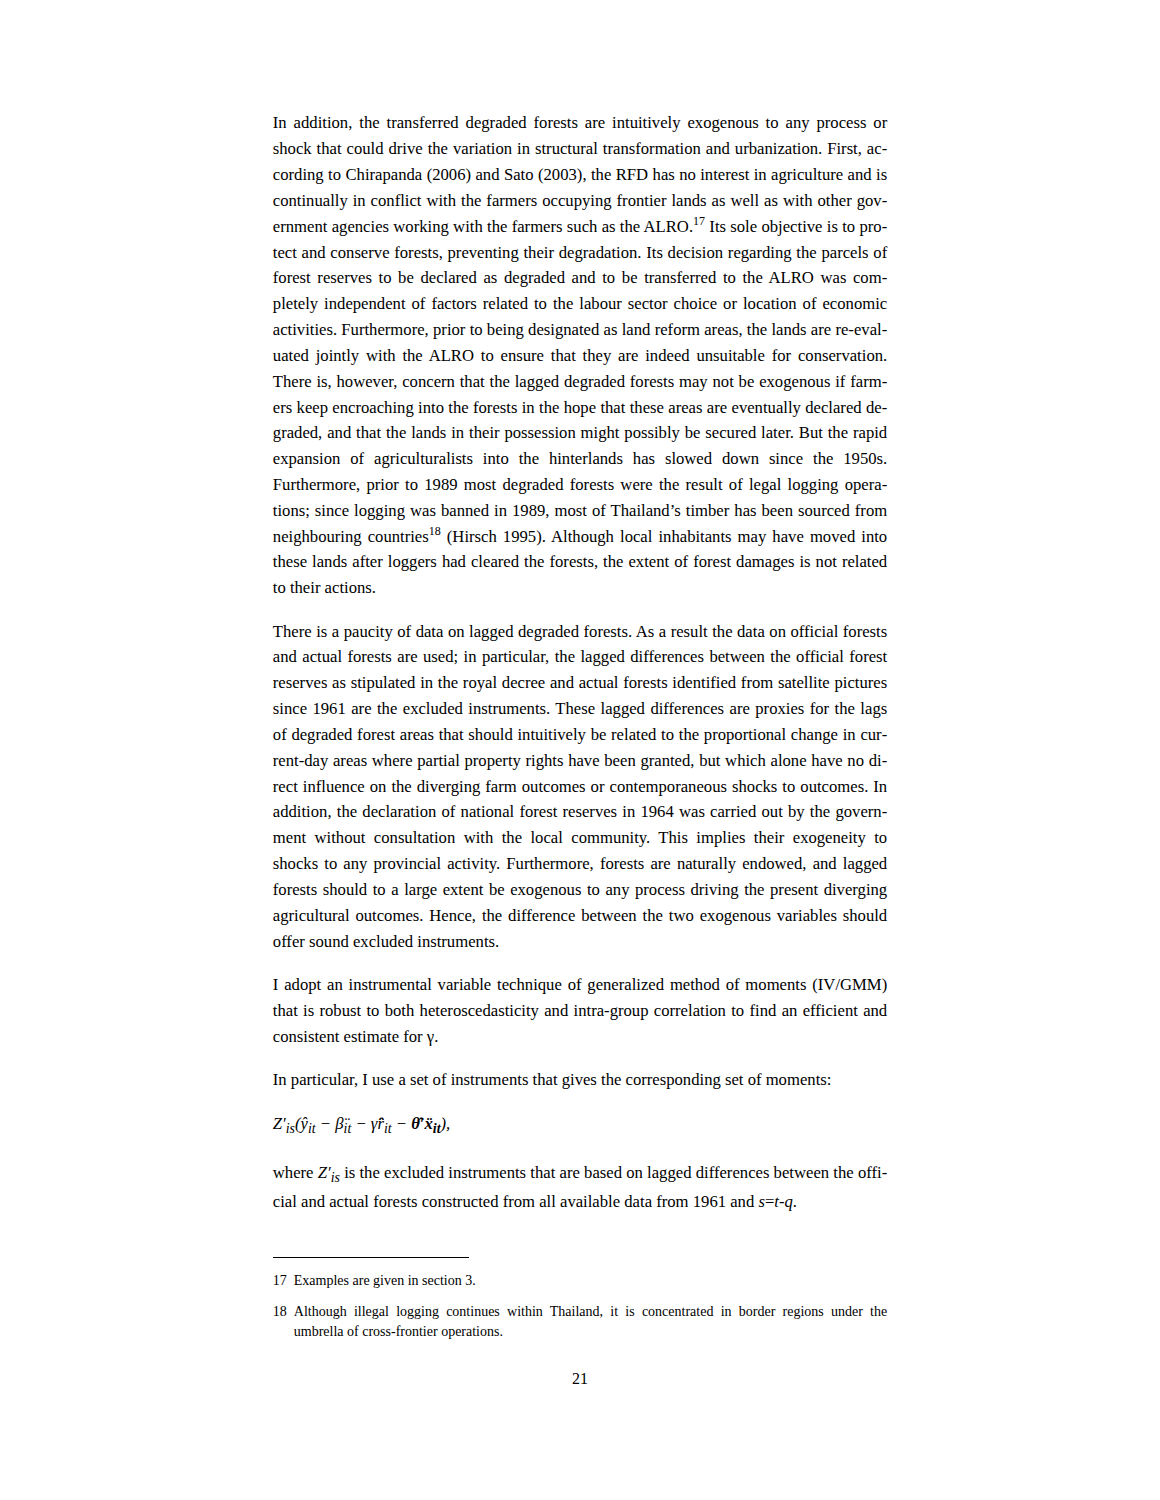In addition, the transferred degraded forests are intuitively exogenous to any process or shock that could drive the variation in structural transformation and urbanization. First, according to Chirapanda (2006) and Sato (2003), the RFD has no interest in agriculture and is continually in conflict with the farmers occupying frontier lands as well as with other government agencies working with the farmers such as the ALRO.17 Its sole objective is to protect and conserve forests, preventing their degradation. Its decision regarding the parcels of forest reserves to be declared as degraded and to be transferred to the ALRO was completely independent of factors related to the labour sector choice or location of economic activities. Furthermore, prior to being designated as land reform areas, the lands are re-evaluated jointly with the ALRO to ensure that they are indeed unsuitable for conservation. There is, however, concern that the lagged degraded forests may not be exogenous if farmers keep encroaching into the forests in the hope that these areas are eventually declared degraded, and that the lands in their possession might possibly be secured later. But the rapid expansion of agriculturalists into the hinterlands has slowed down since the 1950s. Furthermore, prior to 1989 most degraded forests were the result of legal logging operations; since logging was banned in 1989, most of Thailand’s timber has been sourced from neighbouring countries18 (Hirsch 1995). Although local inhabitants may have moved into these lands after loggers had cleared the forests, the extent of forest damages is not related to their actions.
There is a paucity of data on lagged degraded forests. As a result the data on official forests and actual forests are used; in particular, the lagged differences between the official forest reserves as stipulated in the royal decree and actual forests identified from satellite pictures since 1961 are the excluded instruments. These lagged differences are proxies for the lags of degraded forest areas that should intuitively be related to the proportional change in current-day areas where partial property rights have been granted, but which alone have no direct influence on the diverging farm outcomes or contemporaneous shocks to outcomes. In addition, the declaration of national forest reserves in 1964 was carried out by the government without consultation with the local community. This implies their exogeneity to shocks to any provincial activity. Furthermore, forests are naturally endowed, and lagged forests should to a large extent be exogenous to any process driving the present diverging agricultural outcomes. Hence, the difference between the two exogenous variables should offer sound excluded instruments.
I adopt an instrumental variable technique of generalized method of moments (IV/GMM) that is robust to both heteroscedasticity and intra-group correlation to find an efficient and consistent estimate for γ.
In particular, I use a set of instruments that gives the corresponding set of moments:
Z′is(ŷit − β̈it − γ̂r̈it − θ̂′ẍit),
where Z′is is the excluded instruments that are based on lagged differences between the official and actual forests constructed from all available data from 1961 and s=t-q.
17 Examples are given in section 3.
18 Although illegal logging continues within Thailand, it is concentrated in border regions under the umbrella of cross-frontier operations.
21